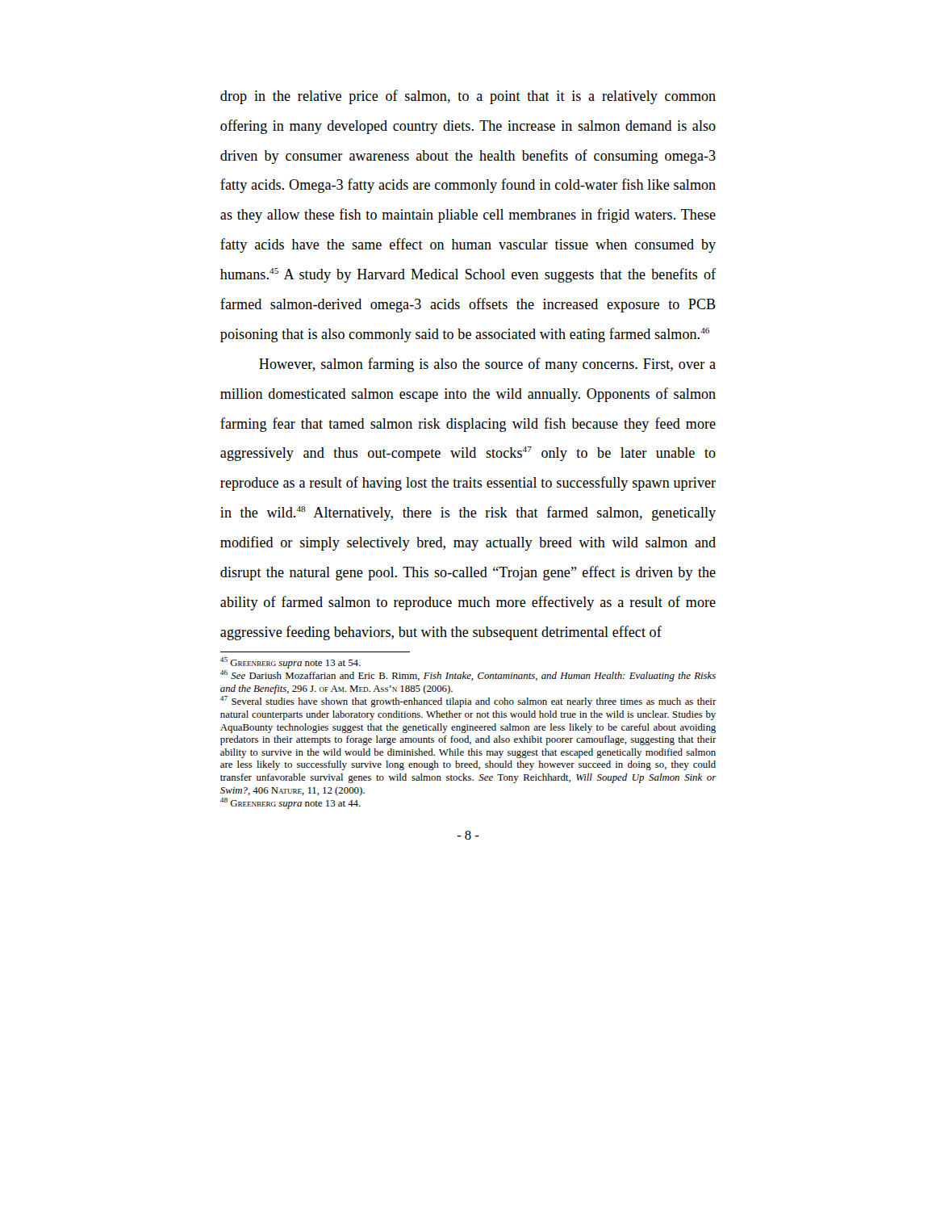drop in the relative price of salmon, to a point that it is a relatively common offering in many developed country diets. The increase in salmon demand is also driven by consumer awareness about the health benefits of consuming omega-3 fatty acids. Omega-3 fatty acids are commonly found in cold-water fish like salmon as they allow these fish to maintain pliable cell membranes in frigid waters. These fatty acids have the same effect on human vascular tissue when consumed by humans.45 A study by Harvard Medical School even suggests that the benefits of farmed salmon-derived omega-3 acids offsets the increased exposure to PCB poisoning that is also commonly said to be associated with eating farmed salmon.46
However, salmon farming is also the source of many concerns. First, over a million domesticated salmon escape into the wild annually. Opponents of salmon farming fear that tamed salmon risk displacing wild fish because they feed more aggressively and thus out-compete wild stocks47 only to be later unable to reproduce as a result of having lost the traits essential to successfully spawn upriver in the wild.48 Alternatively, there is the risk that farmed salmon, genetically modified or simply selectively bred, may actually breed with wild salmon and disrupt the natural gene pool. This so-called “Trojan gene” effect is driven by the ability of farmed salmon to reproduce much more effectively as a result of more aggressive feeding behaviors, but with the subsequent detrimental effect of
45 Greenberg supra note 13 at 54.
46 See Dariush Mozaffarian and Eric B. Rimm, Fish Intake, Contaminants, and Human Health: Evaluating the Risks and the Benefits, 296 J. of Am. Med. Ass’n 1885 (2006).
47 Several studies have shown that growth-enhanced tilapia and coho salmon eat nearly three times as much as their natural counterparts under laboratory conditions. Whether or not this would hold true in the wild is unclear. Studies by AquaBounty technologies suggest that the genetically engineered salmon are less likely to be careful about avoiding predators in their attempts to forage large amounts of food, and also exhibit poorer camouflage, suggesting that their ability to survive in the wild would be diminished. While this may suggest that escaped genetically modified salmon are less likely to successfully survive long enough to breed, should they however succeed in doing so, they could transfer unfavorable survival genes to wild salmon stocks. See Tony Reichhardt, Will Souped Up Salmon Sink or Swim?, 406 Nature, 11, 12 (2000).
48 Greenberg supra note 13 at 44.
- 8 -